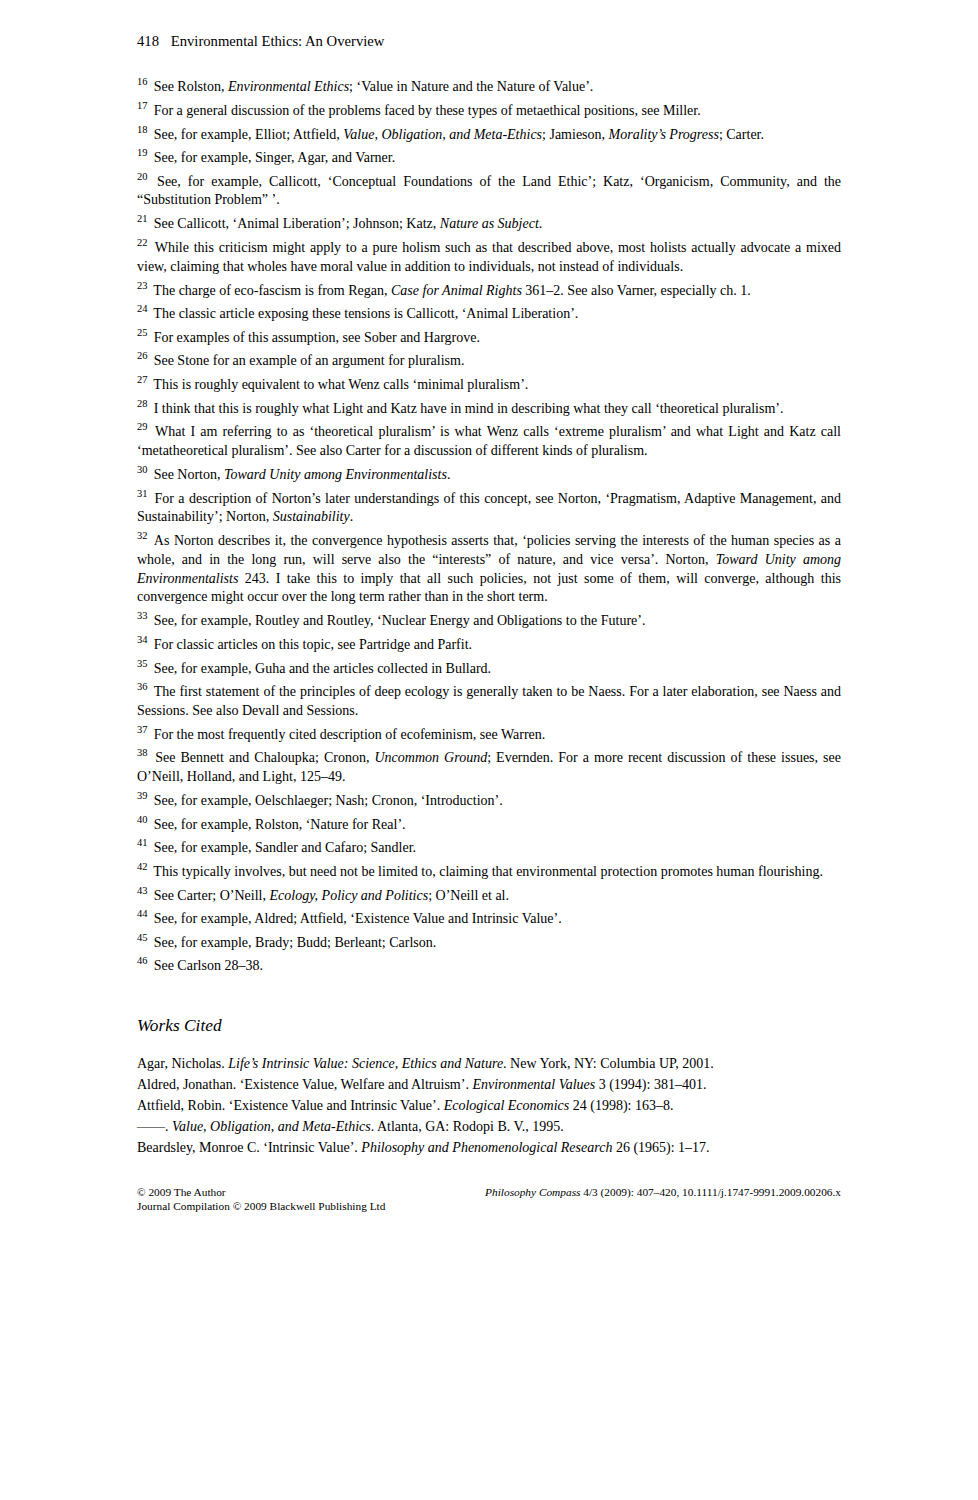418 Environmental Ethics: An Overview
16 See Rolston, Environmental Ethics; ‘Value in Nature and the Nature of Value’.
17 For a general discussion of the problems faced by these types of metaethical positions, see Miller.
18 See, for example, Elliot; Attfield, Value, Obligation, and Meta-Ethics; Jamieson, Morality’s Progress; Carter.
19 See, for example, Singer, Agar, and Varner.
20 See, for example, Callicott, ‘Conceptual Foundations of the Land Ethic’; Katz, ‘Organicism, Community, and the “Substitution Problem” ’.
21 See Callicott, ‘Animal Liberation’; Johnson; Katz, Nature as Subject.
22 While this criticism might apply to a pure holism such as that described above, most holists actually advocate a mixed view, claiming that wholes have moral value in addition to individuals, not instead of individuals.
23 The charge of eco-fascism is from Regan, Case for Animal Rights 361–2. See also Varner, especially ch. 1.
24 The classic article exposing these tensions is Callicott, ‘Animal Liberation’.
25 For examples of this assumption, see Sober and Hargrove.
26 See Stone for an example of an argument for pluralism.
27 This is roughly equivalent to what Wenz calls ‘minimal pluralism’.
28 I think that this is roughly what Light and Katz have in mind in describing what they call ‘theoretical pluralism’.
29 What I am referring to as ‘theoretical pluralism’ is what Wenz calls ‘extreme pluralism’ and what Light and Katz call ‘metatheoretical pluralism’. See also Carter for a discussion of different kinds of pluralism.
30 See Norton, Toward Unity among Environmentalists.
31 For a description of Norton’s later understandings of this concept, see Norton, ‘Pragmatism, Adaptive Management, and Sustainability’; Norton, Sustainability.
32 As Norton describes it, the convergence hypothesis asserts that, ‘policies serving the interests of the human species as a whole, and in the long run, will serve also the “interests” of nature, and vice versa’. Norton, Toward Unity among Environmentalists 243. I take this to imply that all such policies, not just some of them, will converge, although this convergence might occur over the long term rather than in the short term.
33 See, for example, Routley and Routley, ‘Nuclear Energy and Obligations to the Future’.
34 For classic articles on this topic, see Partridge and Parfit.
35 See, for example, Guha and the articles collected in Bullard.
36 The first statement of the principles of deep ecology is generally taken to be Naess. For a later elaboration, see Naess and Sessions. See also Devall and Sessions.
37 For the most frequently cited description of ecofeminism, see Warren.
38 See Bennett and Chaloupka; Cronon, Uncommon Ground; Evernden. For a more recent discussion of these issues, see O’Neill, Holland, and Light, 125–49.
39 See, for example, Oelschlaeger; Nash; Cronon, ‘Introduction’.
40 See, for example, Rolston, ‘Nature for Real’.
41 See, for example, Sandler and Cafaro; Sandler.
42 This typically involves, but need not be limited to, claiming that environmental protection promotes human flourishing.
43 See Carter; O’Neill, Ecology, Policy and Politics; O’Neill et al.
44 See, for example, Aldred; Attfield, ‘Existence Value and Intrinsic Value’.
45 See, for example, Brady; Budd; Berleant; Carlson.
46 See Carlson 28–38.
Works Cited
Agar, Nicholas. Life’s Intrinsic Value: Science, Ethics and Nature. New York, NY: Columbia UP, 2001.
Aldred, Jonathan. ‘Existence Value, Welfare and Altruism’. Environmental Values 3 (1994): 381–401.
Attfield, Robin. ‘Existence Value and Intrinsic Value’. Ecological Economics 24 (1998): 163–8.
——. Value, Obligation, and Meta-Ethics. Atlanta, GA: Rodopi B. V., 1995.
Beardsley, Monroe C. ‘Intrinsic Value’. Philosophy and Phenomenological Research 26 (1965): 1–17.
© 2009 The Author
Journal Compilation © 2009 Blackwell Publishing Ltd
Philosophy Compass 4/3 (2009): 407–420, 10.1111/j.1747-9991.2009.00206.x